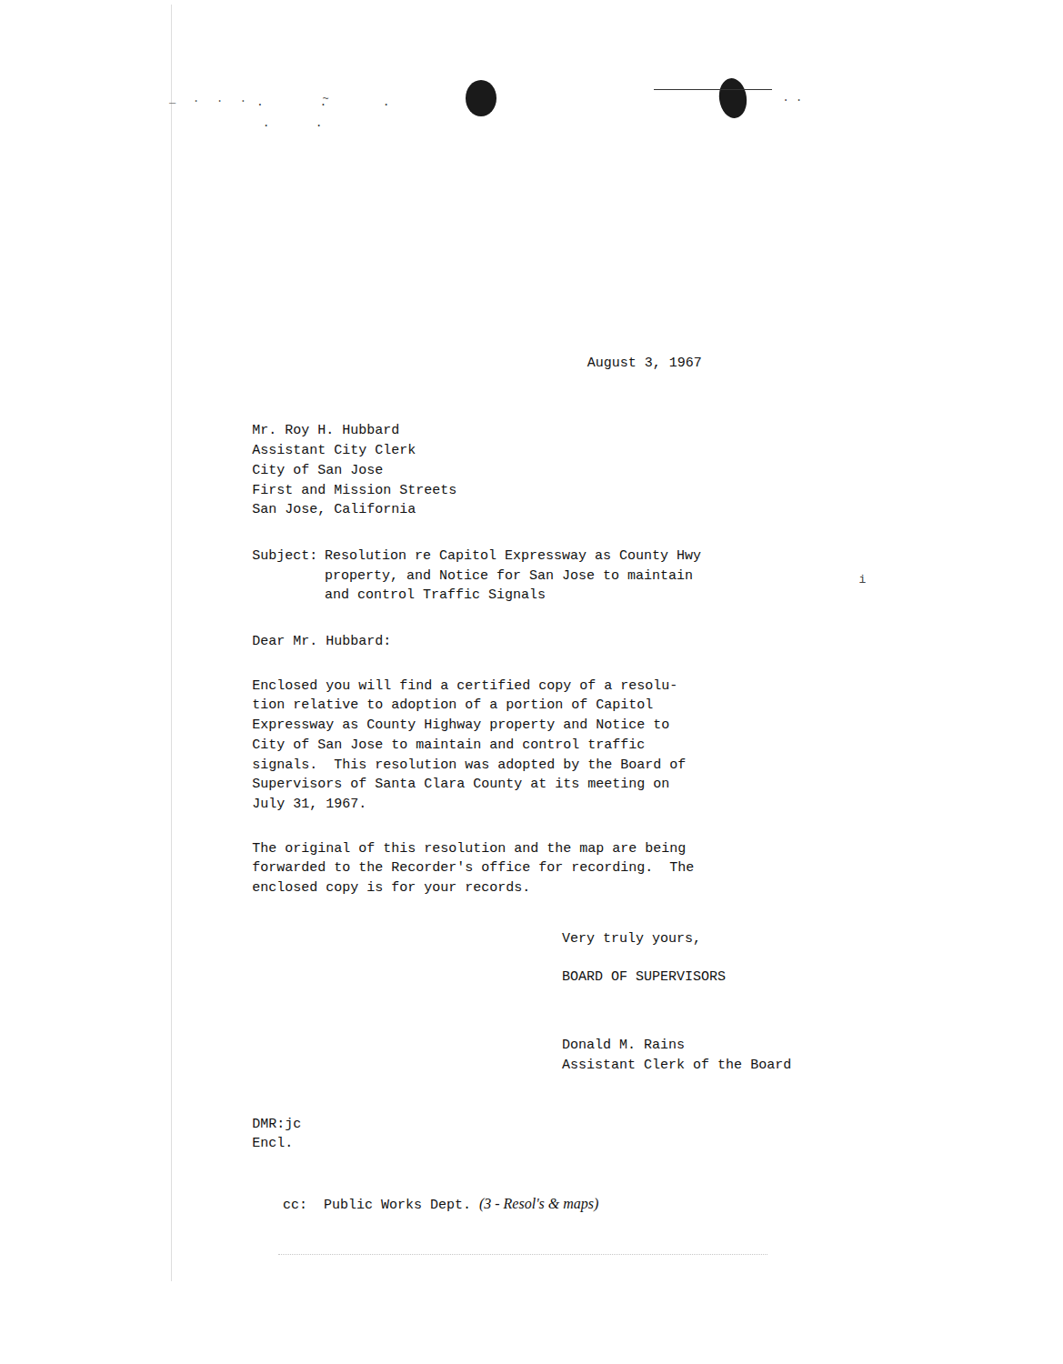. . . . . . .
_ . . . ~
August 3, 1967
Mr. Roy H. Hubbard
Assistant City Clerk
City of San Jose
First and Mission Streets
San Jose, California
Subject: Resolution re Capitol Expressway as County Hwy
property, and Notice for San Jose to maintain
and control Traffic Signals
Dear Mr. Hubbard:
Enclosed you will find a certified copy of a resolu-
tion relative to adoption of a portion of Capitol
Expressway as County Highway property and Notice to
City of San Jose to maintain and control traffic
signals. This resolution was adopted by the Board of
Supervisors of Santa Clara County at its meeting on
July 31, 1967.
The original of this resolution and the map are being
forwarded to the Recorder's office for recording. The
enclosed copy is for your records.
Very truly yours,
BOARD OF SUPERVISORS
Donald M. Rains
Assistant Clerk of the Board
DMR:jc
Encl.
cc: Public Works Dept. (3 - Resol's & maps)
i